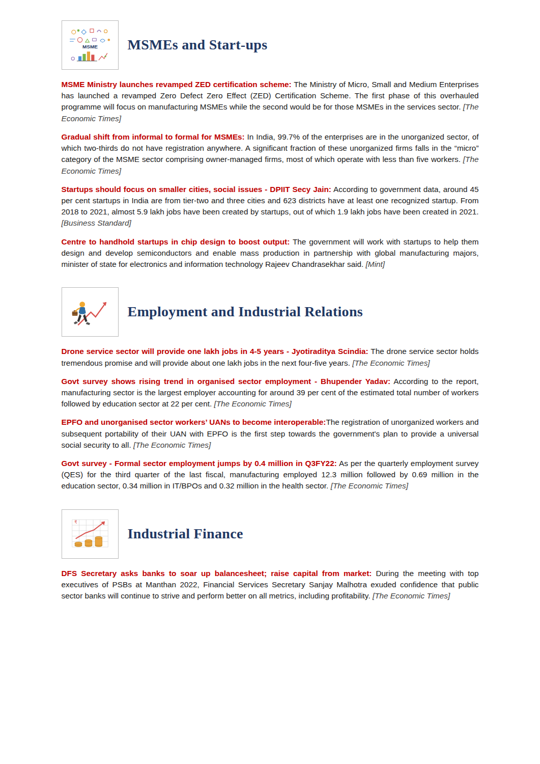MSME
MSMEs and Start-ups
MSME Ministry launches revamped ZED certification scheme: The Ministry of Micro, Small and Medium Enterprises has launched a revamped Zero Defect Zero Effect (ZED) Certification Scheme. The first phase of this overhauled programme will focus on manufacturing MSMEs while the second would be for those MSMEs in the services sector. [The Economic Times]
Gradual shift from informal to formal for MSMEs: In India, 99.7% of the enterprises are in the unorganized sector, of which two-thirds do not have registration anywhere. A significant fraction of these unorganized firms falls in the “micro” category of the MSME sector comprising owner-managed firms, most of which operate with less than five workers. [The Economic Times]
Startups should focus on smaller cities, social issues - DPIIT Secy Jain: According to government data, around 45 per cent startups in India are from tier-two and three cities and 623 districts have at least one recognized startup. From 2018 to 2021, almost 5.9 lakh jobs have been created by startups, out of which 1.9 lakh jobs have been created in 2021. [Business Standard]
Centre to handhold startups in chip design to boost output: The government will work with startups to help them design and develop semiconductors and enable mass production in partnership with global manufacturing majors, minister of state for electronics and information technology Rajeev Chandrasekhar said. [Mint]
Employment and Industrial Relations
Drone service sector will provide one lakh jobs in 4-5 years - Jyotiraditya Scindia: The drone service sector holds tremendous promise and will provide about one lakh jobs in the next four-five years. [The Economic Times]
Govt survey shows rising trend in organised sector employment - Bhupender Yadav: According to the report, manufacturing sector is the largest employer accounting for around 39 per cent of the estimated total number of workers followed by education sector at 22 per cent. [The Economic Times]
EPFO and unorganised sector workers’ UANs to become interoperable: The registration of unorganized workers and subsequent portability of their UAN with EPFO is the first step towards the government's plan to provide a universal social security to all. [The Economic Times]
Govt survey - Formal sector employment jumps by 0.4 million in Q3FY22: As per the quarterly employment survey (QES) for the third quarter of the last fiscal, manufacturing employed 12.3 million followed by 0.69 million in the education sector, 0.34 million in IT/BPOs and 0.32 million in the health sector. [The Economic Times]
₹
Industrial Finance
DFS Secretary asks banks to soar up balancesheet; raise capital from market: During the meeting with top executives of PSBs at Manthan 2022, Financial Services Secretary Sanjay Malhotra exuded confidence that public sector banks will continue to strive and perform better on all metrics, including profitability. [The Economic Times]